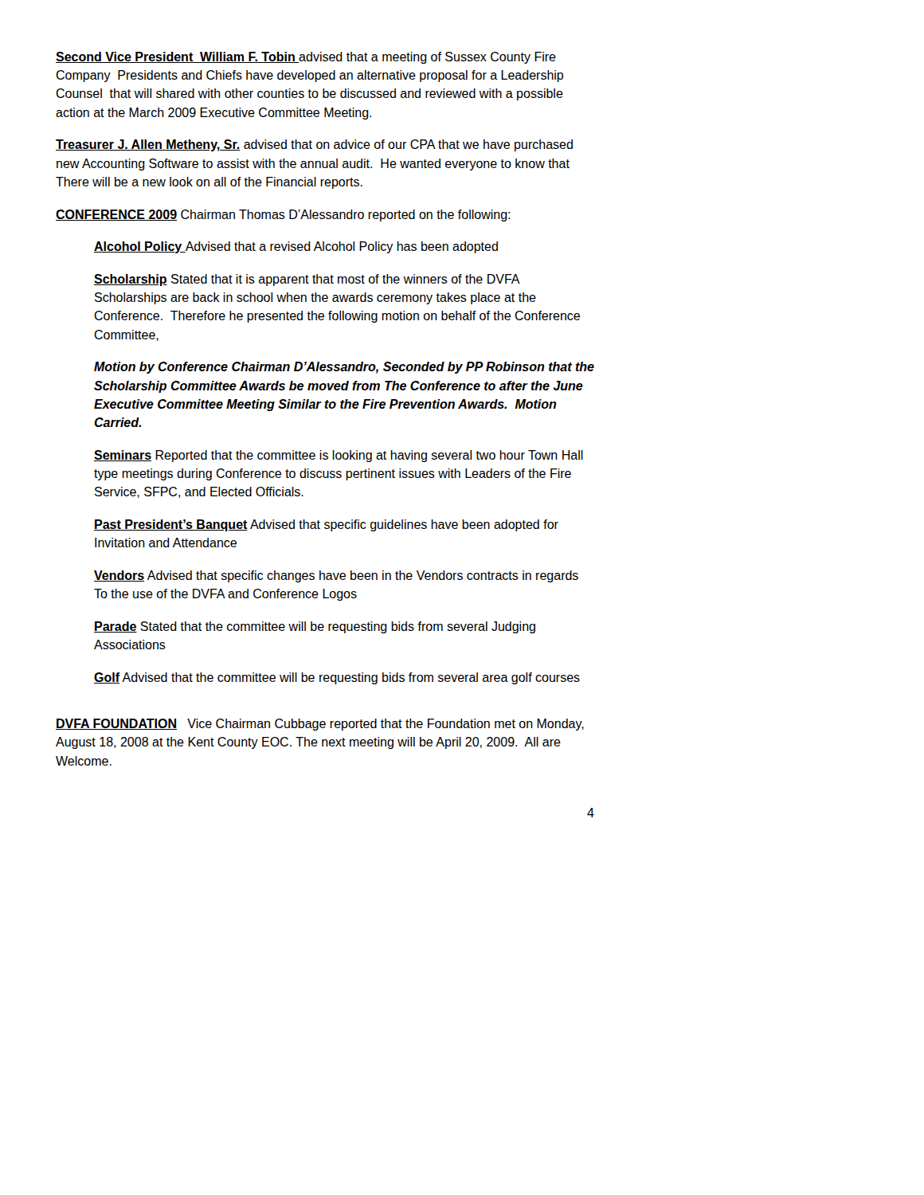Second Vice President William F. Tobin advised that a meeting of Sussex County Fire Company Presidents and Chiefs have developed an alternative proposal for a Leadership Counsel that will shared with other counties to be discussed and reviewed with a possible action at the March 2009 Executive Committee Meeting.
Treasurer J. Allen Metheny, Sr. advised that on advice of our CPA that we have purchased new Accounting Software to assist with the annual audit. He wanted everyone to know that There will be a new look on all of the Financial reports.
CONFERENCE 2009 Chairman Thomas D’Alessandro reported on the following:
Alcohol Policy Advised that a revised Alcohol Policy has been adopted
Scholarship Stated that it is apparent that most of the winners of the DVFA Scholarships are back in school when the awards ceremony takes place at the Conference. Therefore he presented the following motion on behalf of the Conference Committee,
Motion by Conference Chairman D’Alessandro, Seconded by PP Robinson that the Scholarship Committee Awards be moved from The Conference to after the June Executive Committee Meeting Similar to the Fire Prevention Awards. Motion Carried.
Seminars Reported that the committee is looking at having several two hour Town Hall type meetings during Conference to discuss pertinent issues with Leaders of the Fire Service, SFPC, and Elected Officials.
Past President’s Banquet Advised that specific guidelines have been adopted for Invitation and Attendance
Vendors Advised that specific changes have been in the Vendors contracts in regards To the use of the DVFA and Conference Logos
Parade Stated that the committee will be requesting bids from several Judging Associations
Golf Advised that the committee will be requesting bids from several area golf courses
DVFA FOUNDATION Vice Chairman Cubbage reported that the Foundation met on Monday, August 18, 2008 at the Kent County EOC. The next meeting will be April 20, 2009. All are Welcome.
4